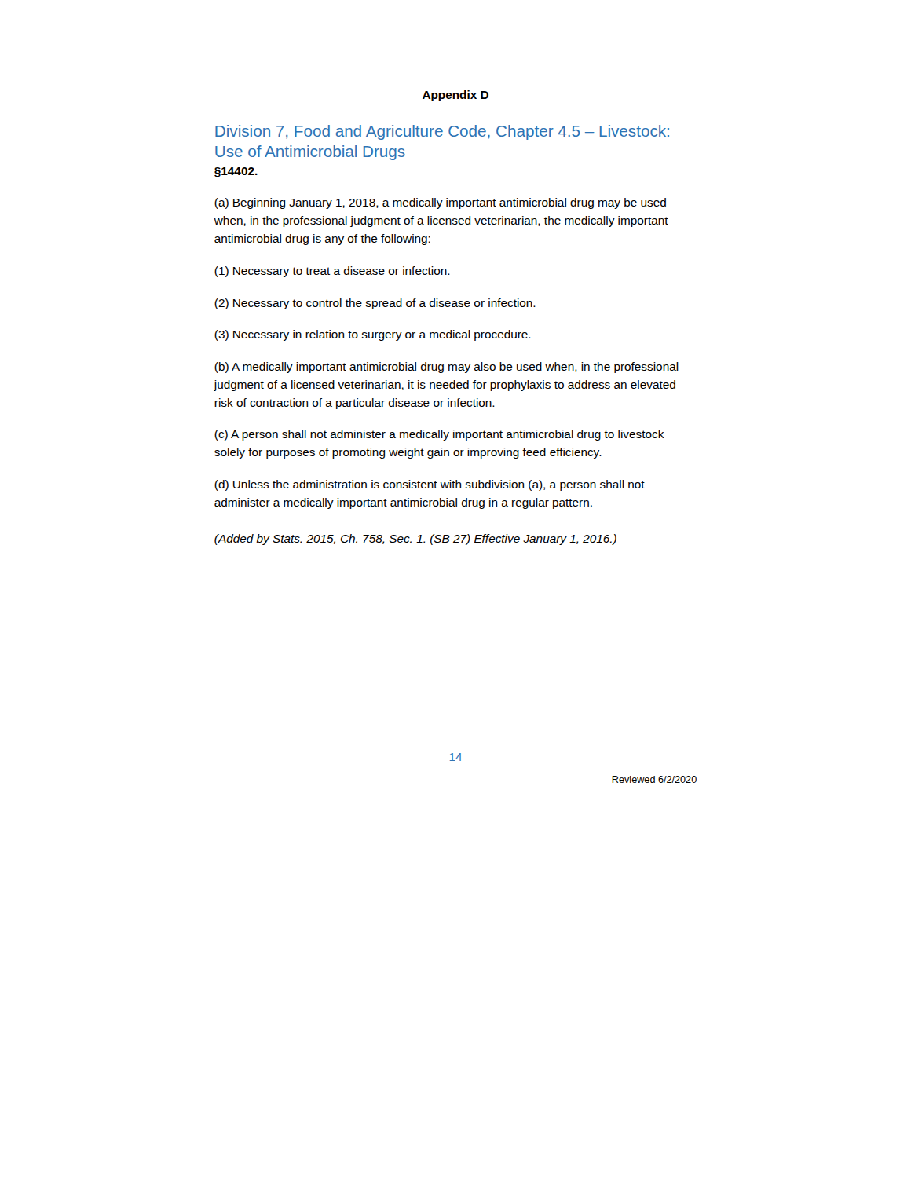Appendix D
Division 7, Food and Agriculture Code, Chapter 4.5 – Livestock: Use of Antimicrobial Drugs
§14402.
(a) Beginning January 1, 2018, a medically important antimicrobial drug may be used when, in the professional judgment of a licensed veterinarian, the medically important antimicrobial drug is any of the following:
(1) Necessary to treat a disease or infection.
(2) Necessary to control the spread of a disease or infection.
(3) Necessary in relation to surgery or a medical procedure.
(b) A medically important antimicrobial drug may also be used when, in the professional judgment of a licensed veterinarian, it is needed for prophylaxis to address an elevated risk of contraction of a particular disease or infection.
(c) A person shall not administer a medically important antimicrobial drug to livestock solely for purposes of promoting weight gain or improving feed efficiency.
(d) Unless the administration is consistent with subdivision (a), a person shall not administer a medically important antimicrobial drug in a regular pattern.
(Added by Stats. 2015, Ch. 758, Sec. 1. (SB 27) Effective January 1, 2016.)
14
Reviewed 6/2/2020